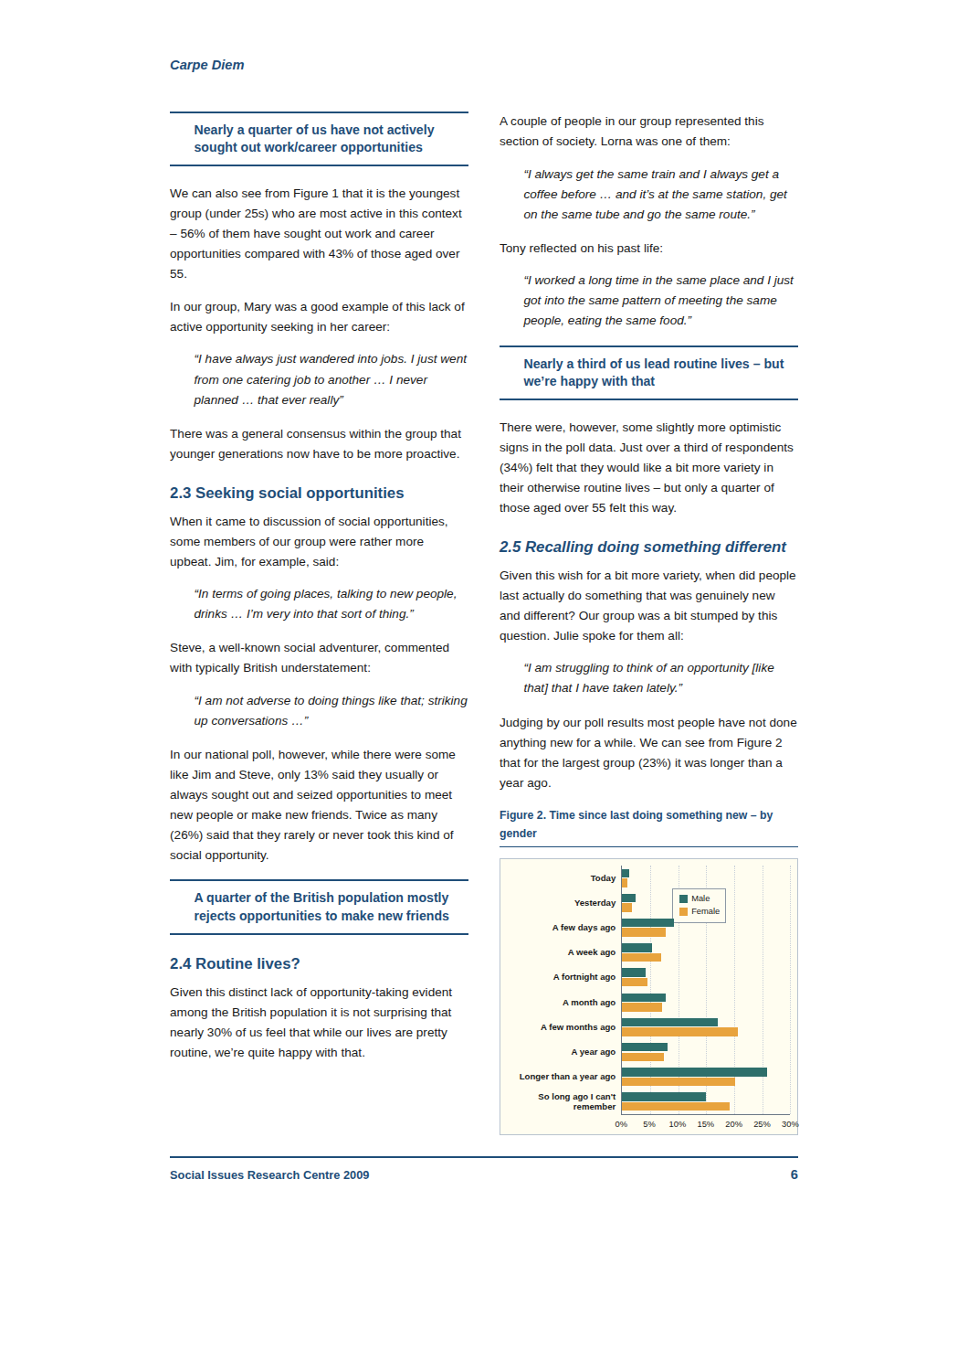Carpe Diem
Nearly a quarter of us have not actively sought out work/career opportunities
We can also see from Figure 1 that it is the youngest group (under 25s) who are most active in this context – 56% of them have sought out work and career opportunities compared with 43% of those aged over 55.
In our group, Mary was a good example of this lack of active opportunity seeking in her career:
“I have always just wandered into jobs. I just went from one catering job to another … I never planned … that ever really”
There was a general consensus within the group that younger generations now have to be more proactive.
2.3 Seeking social opportunities
When it came to discussion of social opportunities, some members of our group were rather more upbeat. Jim, for example, said:
“In terms of going places, talking to new people, drinks … I’m very into that sort of thing.”
Steve, a well-known social adventurer, commented with typically British understatement:
“I am not adverse to doing things like that; striking up conversations …”
In our national poll, however, while there were some like Jim and Steve, only 13% said they usually or always sought out and seized opportunities to meet new people or make new friends. Twice as many (26%) said that they rarely or never took this kind of social opportunity.
A quarter of the British population mostly rejects opportunities to make new friends
2.4 Routine lives?
Given this distinct lack of opportunity-taking evident among the British population it is not surprising that nearly 30% of us feel that while our lives are pretty routine, we’re quite happy with that.
A couple of people in our group represented this section of society. Lorna was one of them:
“I always get the same train and I always get a coffee before … and it’s at the same station, get on the same tube and go the same route.”
Tony reflected on his past life:
“I worked a long time in the same place and I just got into the same pattern of meeting the same people, eating the same food.”
Nearly a third of us lead routine lives – but we’re happy with that
There were, however, some slightly more optimistic signs in the poll data. Just over a third of respondents (34%) felt that they would like a bit more variety in their otherwise routine lives – but only a quarter of those aged over 55 felt this way.
2.5 Recalling doing something different
Given this wish for a bit more variety, when did people last actually do something that was genuinely new and different? Our group was a bit stumped by this question. Julie spoke for them all:
“I am struggling to think of an opportunity [like that] that I have taken lately.”
Judging by our poll results most people have not done anything new for a while. We can see from Figure 2 that for the largest group (23%) it was longer than a year ago.
Figure 2. Time since last doing something new – by gender
Today
Yesterday
A few days ago
A week ago
A fortnight ago
A month ago
A few months ago
A year ago
Longer than a year ago
So long ago I can't remember
Male
Female
0% 5% 10% 15% 20% 25% 30%
Social Issues Research Centre 2009
6